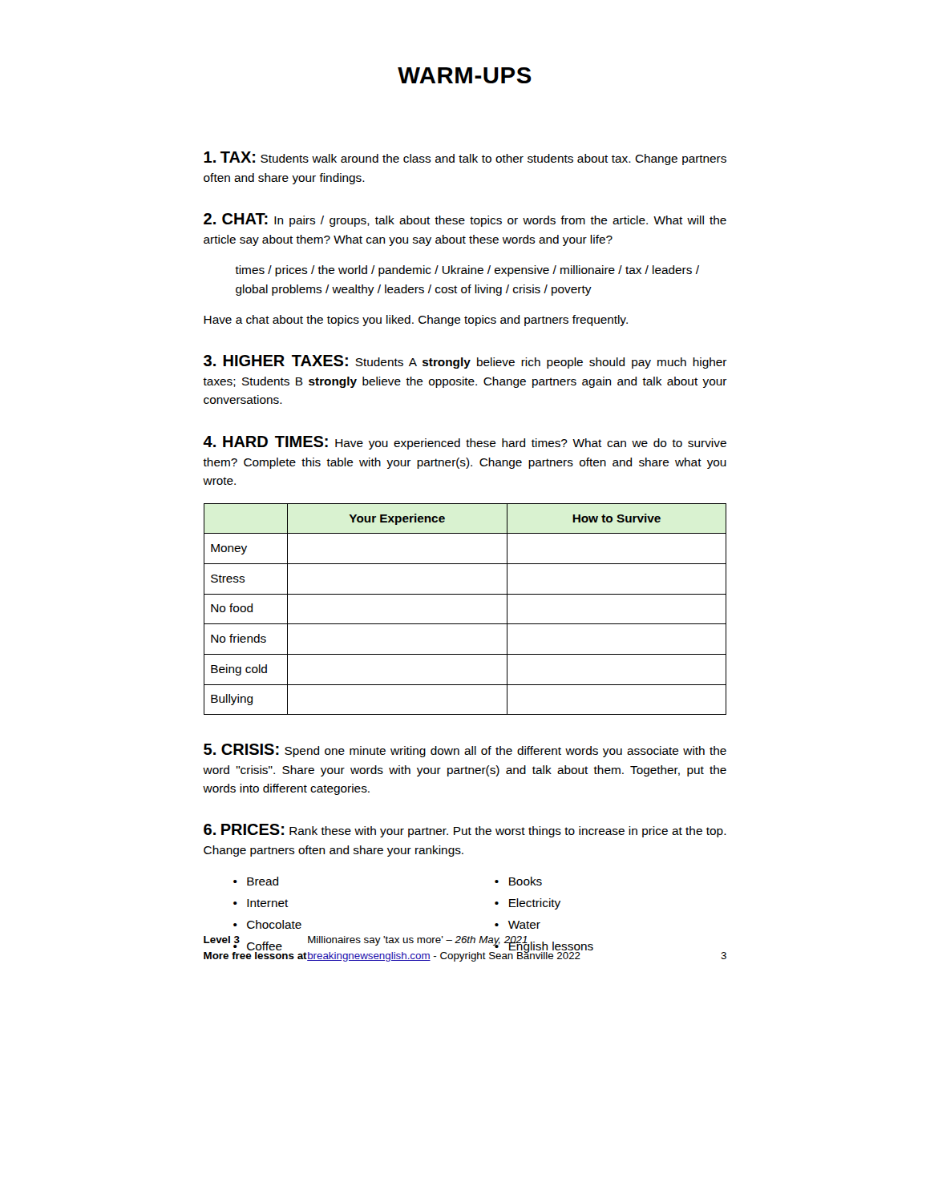WARM-UPS
1. TAX: Students walk around the class and talk to other students about tax. Change partners often and share your findings.
2. CHAT: In pairs / groups, talk about these topics or words from the article. What will the article say about them? What can you say about these words and your life?
times / prices / the world / pandemic / Ukraine / expensive / millionaire / tax / leaders / global problems / wealthy / leaders / cost of living / crisis / poverty
Have a chat about the topics you liked. Change topics and partners frequently.
3. HIGHER TAXES: Students A strongly believe rich people should pay much higher taxes; Students B strongly believe the opposite. Change partners again and talk about your conversations.
4. HARD TIMES: Have you experienced these hard times? What can we do to survive them? Complete this table with your partner(s). Change partners often and share what you wrote.
| | Your Experience | How to Survive |
| --- | --- | --- |
| Money | | |
| Stress | | |
| No food | | |
| No friends | | |
| Being cold | | |
| Bullying | | |
5. CRISIS: Spend one minute writing down all of the different words you associate with the word "crisis". Share your words with your partner(s) and talk about them. Together, put the words into different categories.
6. PRICES: Rank these with your partner. Put the worst things to increase in price at the top. Change partners often and share your rankings.
Bread
Internet
Chocolate
Coffee
Books
Electricity
Water
English lessons
Level 3
Millionaires say 'tax us more' – 26th May, 2021
More free lessons at
breakingnewsenglish.com - Copyright Sean Banville 2022
3